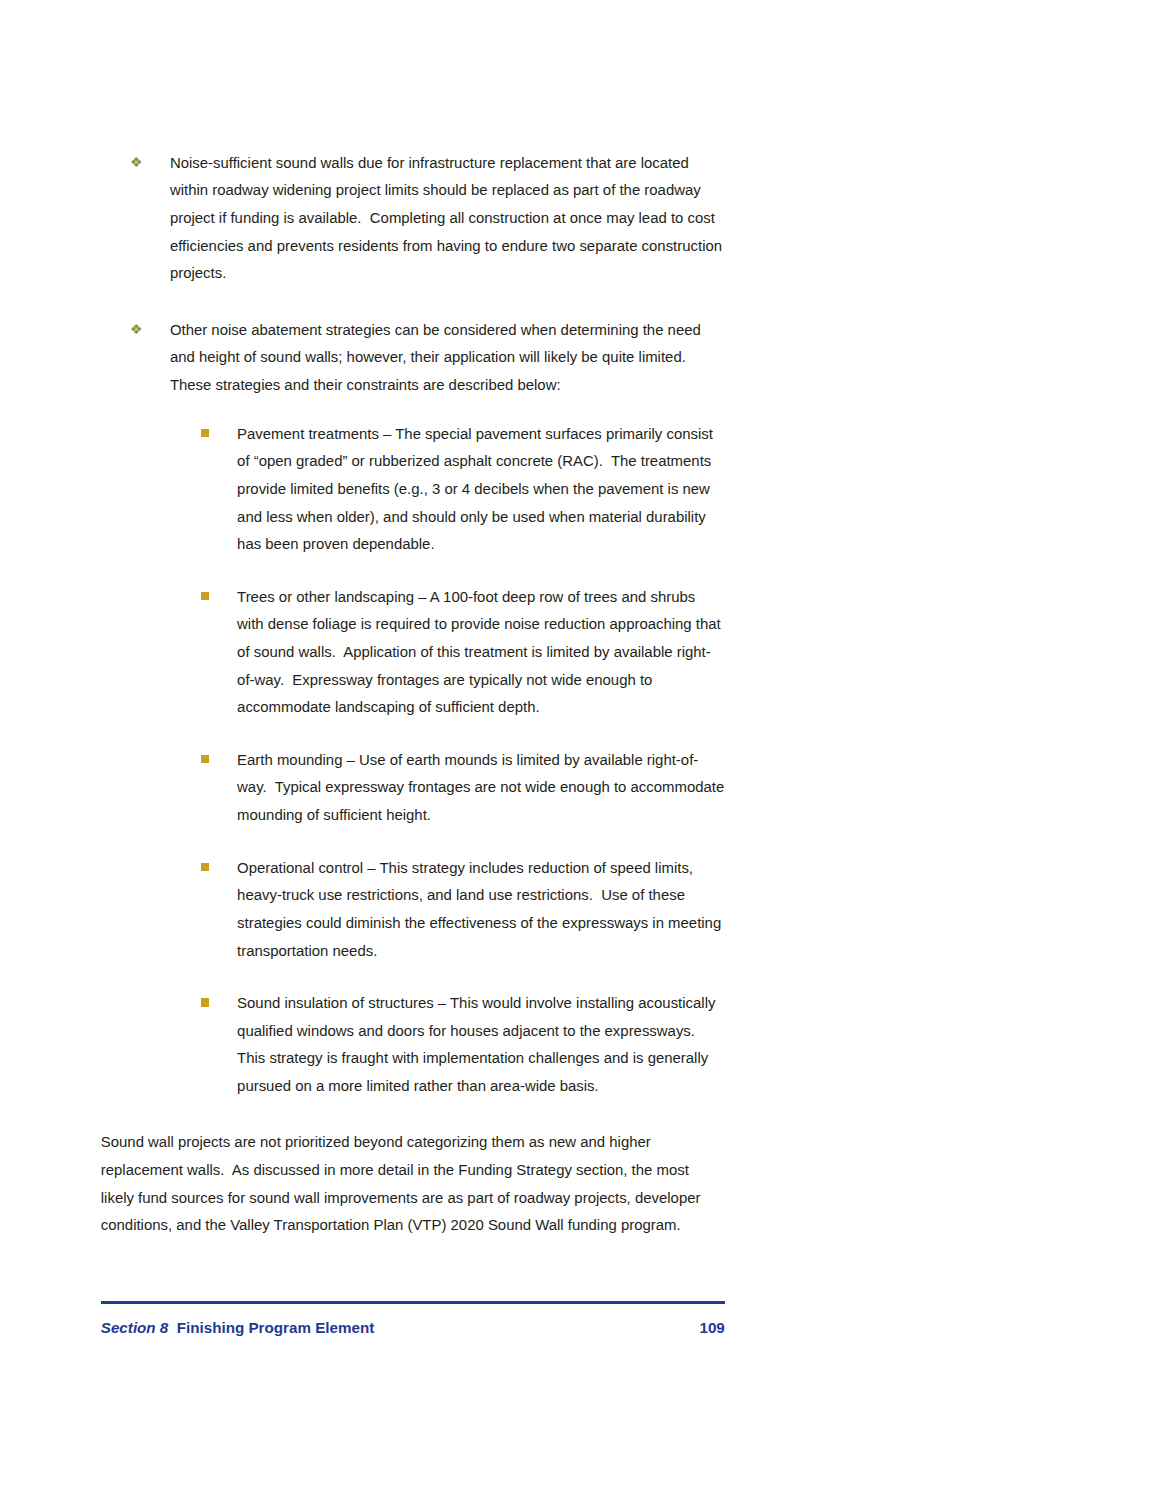Noise-sufficient sound walls due for infrastructure replacement that are located within roadway widening project limits should be replaced as part of the roadway project if funding is available. Completing all construction at once may lead to cost efficiencies and prevents residents from having to endure two separate construction projects.
Other noise abatement strategies can be considered when determining the need and height of sound walls; however, their application will likely be quite limited. These strategies and their constraints are described below:
Pavement treatments – The special pavement surfaces primarily consist of “open graded” or rubberized asphalt concrete (RAC). The treatments provide limited benefits (e.g., 3 or 4 decibels when the pavement is new and less when older), and should only be used when material durability has been proven dependable.
Trees or other landscaping – A 100-foot deep row of trees and shrubs with dense foliage is required to provide noise reduction approaching that of sound walls. Application of this treatment is limited by available right-of-way. Expressway frontages are typically not wide enough to accommodate landscaping of sufficient depth.
Earth mounding – Use of earth mounds is limited by available right-of-way. Typical expressway frontages are not wide enough to accommodate mounding of sufficient height.
Operational control – This strategy includes reduction of speed limits, heavy-truck use restrictions, and land use restrictions. Use of these strategies could diminish the effectiveness of the expressways in meeting transportation needs.
Sound insulation of structures – This would involve installing acoustically qualified windows and doors for houses adjacent to the expressways. This strategy is fraught with implementation challenges and is generally pursued on a more limited rather than area-wide basis.
Sound wall projects are not prioritized beyond categorizing them as new and higher replacement walls. As discussed in more detail in the Funding Strategy section, the most likely fund sources for sound wall improvements are as part of roadway projects, developer conditions, and the Valley Transportation Plan (VTP) 2020 Sound Wall funding program.
Section 8 Finishing Program Element
109